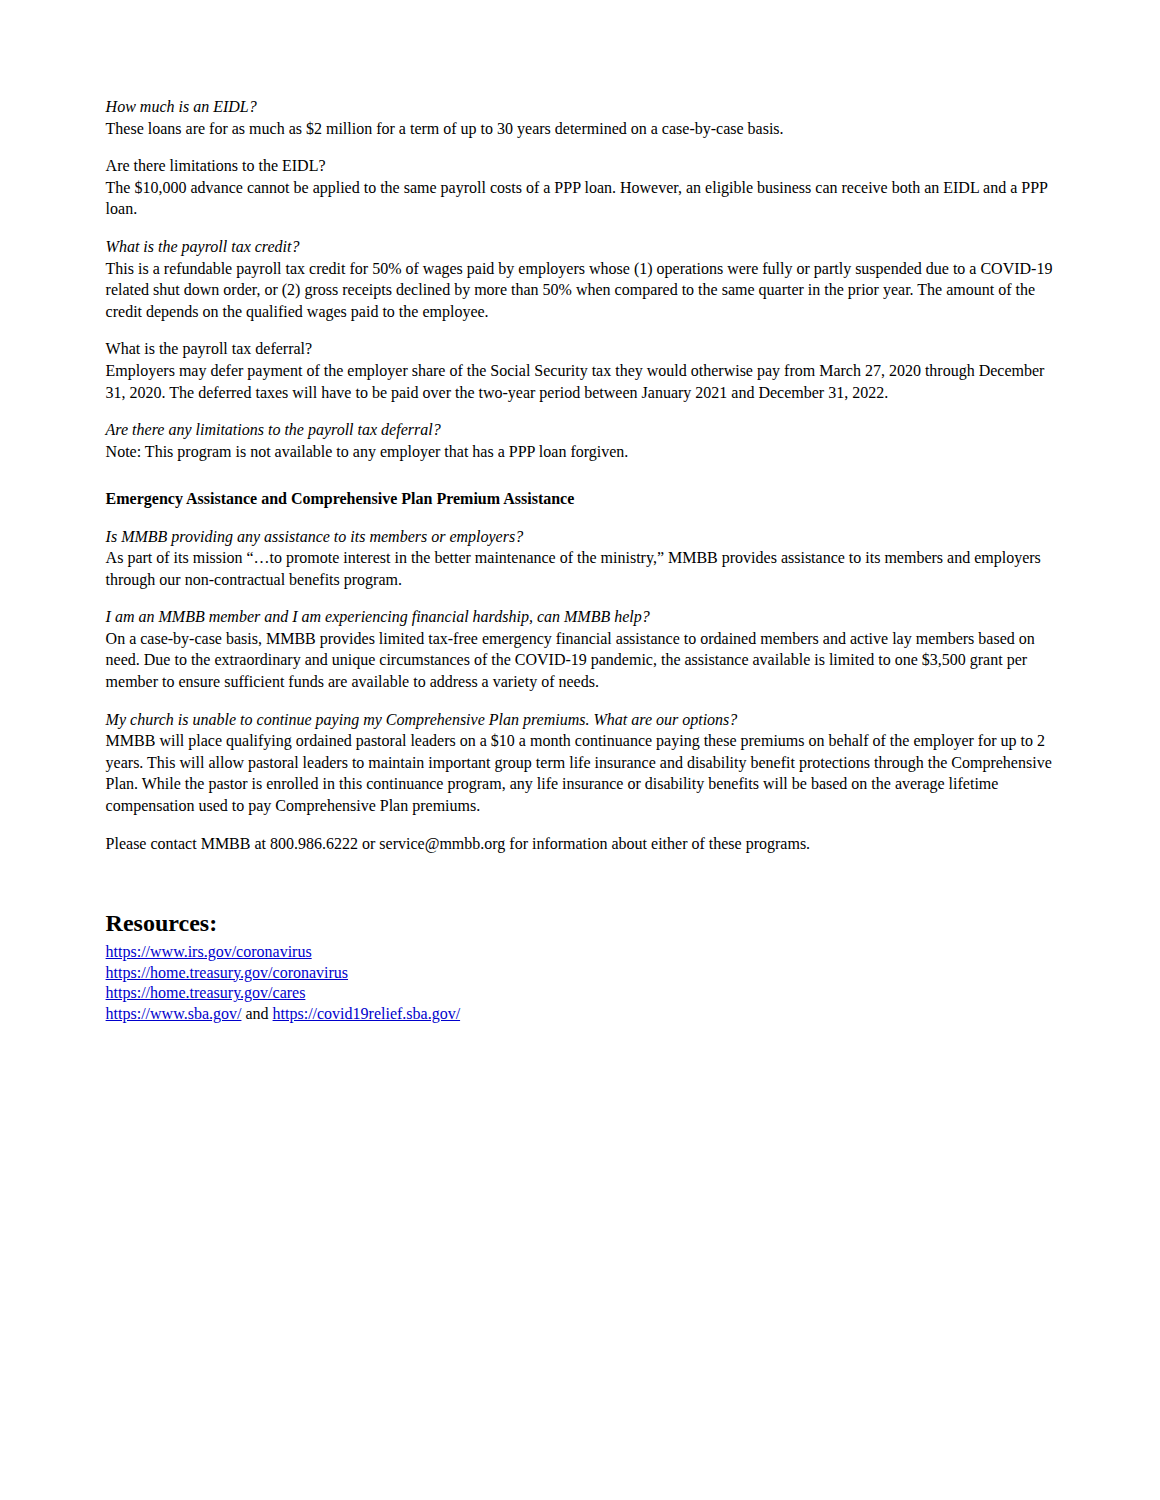How much is an EIDL?
These loans are for as much as $2 million for a term of up to 30 years determined on a case-by-case basis.
Are there limitations to the EIDL?
The $10,000 advance cannot be applied to the same payroll costs of a PPP loan. However, an eligible business can receive both an EIDL and a PPP loan.
What is the payroll tax credit?
This is a refundable payroll tax credit for 50% of wages paid by employers whose (1) operations were fully or partly suspended due to a COVID-19 related shut down order, or (2) gross receipts declined by more than 50% when compared to the same quarter in the prior year. The amount of the credit depends on the qualified wages paid to the employee.
What is the payroll tax deferral?
Employers may defer payment of the employer share of the Social Security tax they would otherwise pay from March 27, 2020 through December 31, 2020. The deferred taxes will have to be paid over the two-year period between January 2021 and December 31, 2022.
Are there any limitations to the payroll tax deferral?
Note: This program is not available to any employer that has a PPP loan forgiven.
Emergency Assistance and Comprehensive Plan Premium Assistance
Is MMBB providing any assistance to its members or employers?
As part of its mission “…to promote interest in the better maintenance of the ministry,” MMBB provides assistance to its members and employers through our non-contractual benefits program.
I am an MMBB member and I am experiencing financial hardship, can MMBB help?
On a case-by-case basis, MMBB provides limited tax-free emergency financial assistance to ordained members and active lay members based on need. Due to the extraordinary and unique circumstances of the COVID-19 pandemic, the assistance available is limited to one $3,500 grant per member to ensure sufficient funds are available to address a variety of needs.
My church is unable to continue paying my Comprehensive Plan premiums. What are our options?
MMBB will place qualifying ordained pastoral leaders on a $10 a month continuance paying these premiums on behalf of the employer for up to 2 years. This will allow pastoral leaders to maintain important group term life insurance and disability benefit protections through the Comprehensive Plan. While the pastor is enrolled in this continuance program, any life insurance or disability benefits will be based on the average lifetime compensation used to pay Comprehensive Plan premiums.
Please contact MMBB at 800.986.6222 or service@mmbb.org for information about either of these programs.
Resources:
https://www.irs.gov/coronavirus
https://home.treasury.gov/coronavirus
https://home.treasury.gov/cares
https://www.sba.gov/ and https://covid19relief.sba.gov/